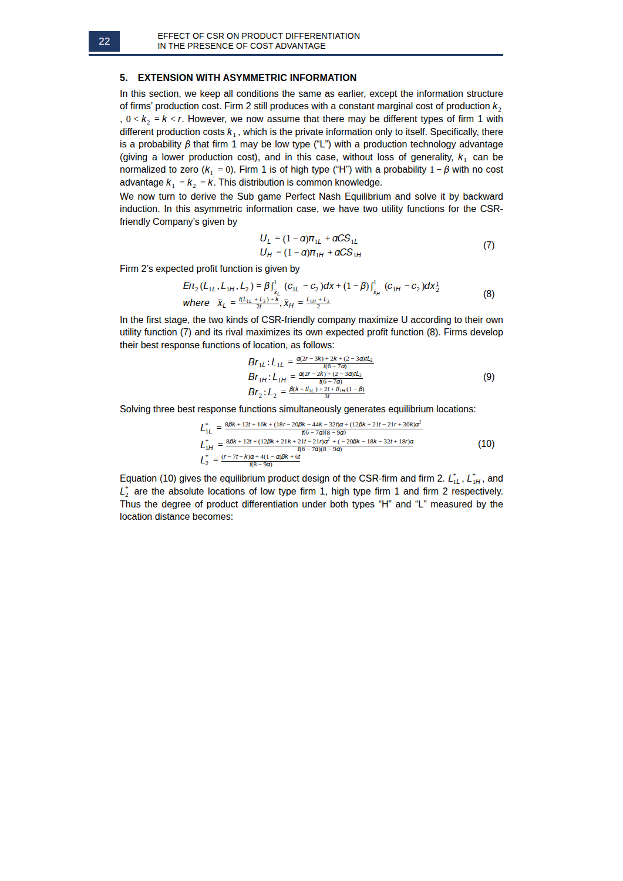22
Effect of CSR on Product Differentiation
in the Presence of Cost Advantage
5. EXTENSION WITH ASYMMETRIC INFORMATION
In this section, we keep all conditions the same as earlier, except the information structure of firms’ production cost. Firm 2 still produces with a constant marginal cost of production k2, 0<k2=k<r. However, we now assume that there may be different types of firm 1 with different production costs k1, which is the private information only to itself. Specifically, there is a probability β that firm 1 may be low type (“L”) with a production technology advantage (giving a lower production cost), and in this case, without loss of generality, k1 can be normalized to zero (k1=0). Firm 1 is of high type (“H”) with a probability 1−β with no cost advantage k1=k2=k. This distribution is common knowledge.
We now turn to derive the Sub game Perfect Nash Equilibrium and solve it by backward induction. In this asymmetric information case, we have two utility functions for the CSR-friendly Company’s given by
UL=(1−α)π1L+αCS1L
UH=(1−α)π1H+αCS1H
(7)
Firm 2’s expected profit function is given by
Eπ2(L1L,L1H,L2)= β∫x¯L1 (c1L−c2)dx +(1−β) ∫x¯H1 (c1H−c2)dx 12
where x¯L= t(L1L+L2)+k 2t , x¯H= L1H+L2 2
(8)
In the first stage, the two kinds of CSR-friendly company maximize U according to their own utility function (7) and its rival maximizes its own expected profit function (8). Firms develop their best response functions of location, as follows:
Br1L: L1L= α(2r−3k)+2k+(2−3α)tL2 t(6−7α)
Br1H: L1H= α(2r−2k)+(2−3α)tL2 t(6−7α)
Br2: L2= β(k+tl1L)+2t+tl1H(1−β) 3t
(9)
Solving three best response functions simultaneously generates equilibrium locations:
L1L*= 8βk+12t+16k+(18r−20βk−44k−32t)α+(12βk+21t−21r+30k)α2 t(6−7α)(8−9α)
L1H*= 8βk+12t+(12βk+21k+21t−21r)α2+(−20βk−18k−32t+18r)α t(6−7α)(8−9α)
L2*= (r−7t−k)α+4(1−α)βk+6t t(8−9α)
(10)
Equation (10) gives the equilibrium product design of the CSR-firm and firm 2. L1L*, L1H*, and L2* are the absolute locations of low type firm 1, high type firm 1 and firm 2 respectively. Thus the degree of product differentiation under both types “H” and “L” measured by the location distance becomes: